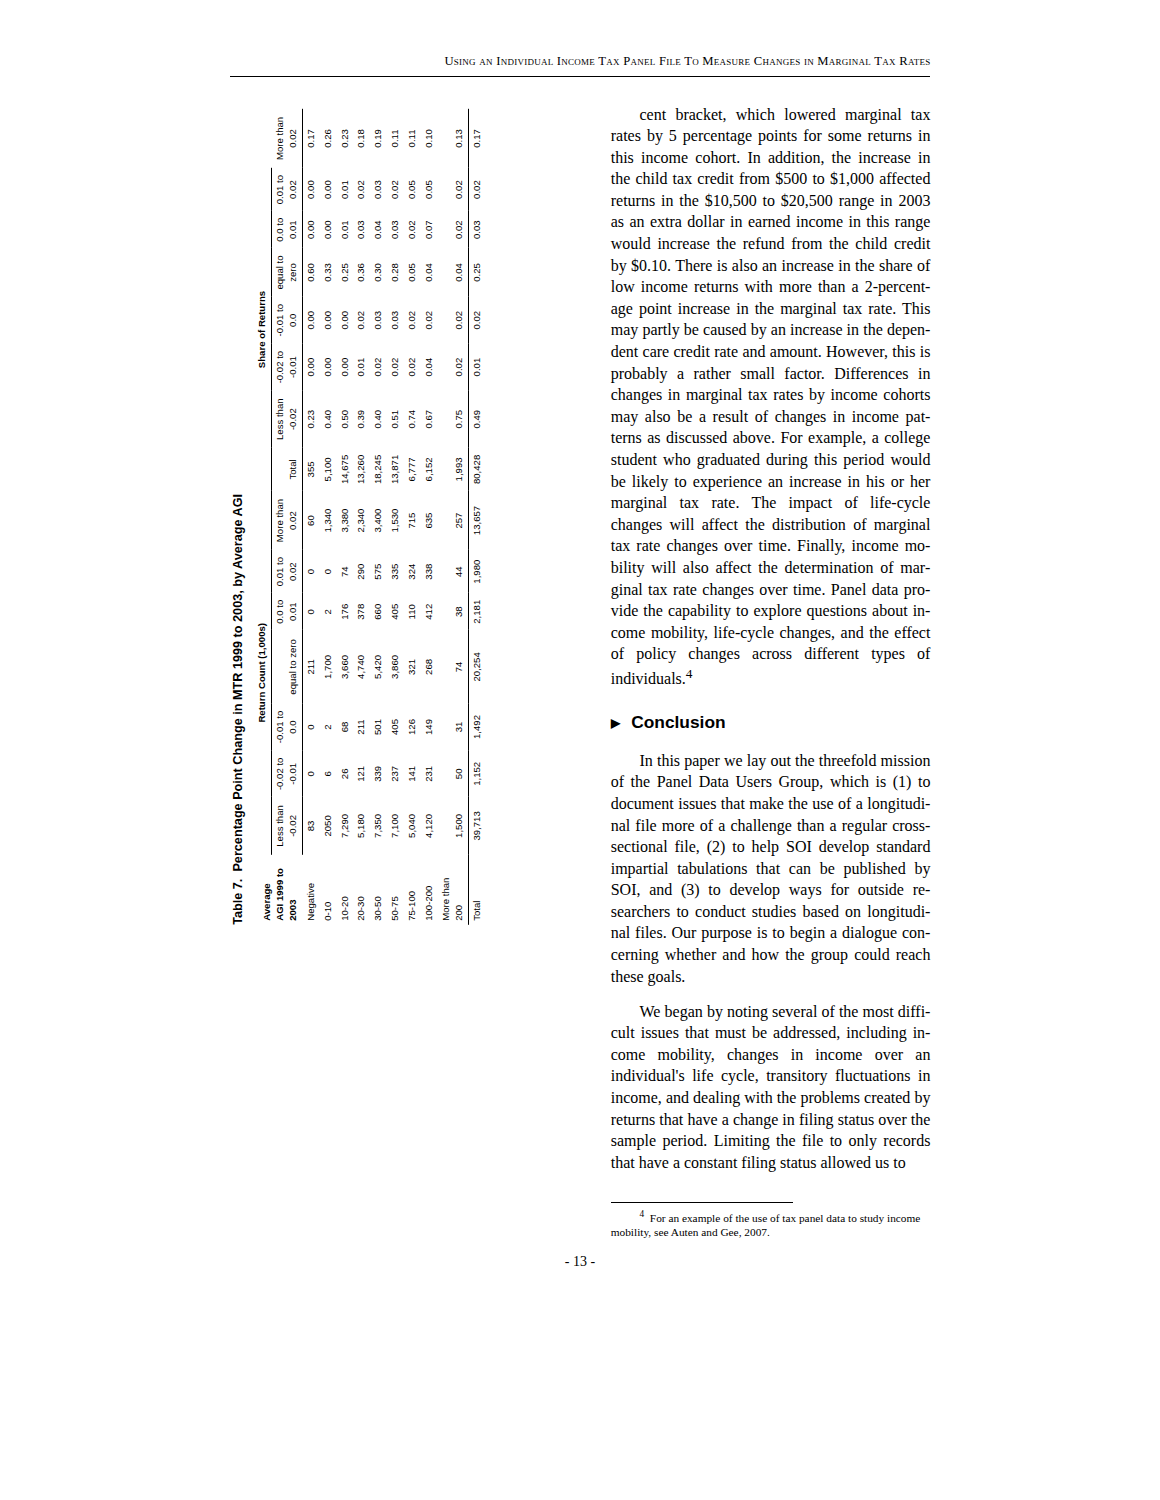Using an Individual Income Tax Panel File To Measure Changes in Marginal Tax Rates
Table 7. Percentage Point Change in MTR 1999 to 2003, by Average AGI
| Average AGI 1999 to 2003 | Return Count (1,000s) | Share of Returns |
| --- | --- | --- |
| Less than -0.02 | -0.02 to -0.01 | -0.01 to 0.0 | equal to zero | 0.0 to 0.01 | 0.01 to 0.02 | More than 0.02 | Total | Less than -0.02 | -0.02 to -0.01 | -0.01 to 0.0 | equal to zero | 0.0 to 0.01 | 0.01 to 0.02 | More than 0.02 |
| Negative | 83 | 0 | 0 | 211 | 0 | 0 | 60 | 355 | 0.23 | 0.00 | 0.00 | 0.60 | 0.00 | 0.00 | 0.17 |
| 0-10 | 2050 | 6 | 2 | 1,700 | 2 | 0 | 1,340 | 5,100 | 0.40 | 0.00 | 0.00 | 0.33 | 0.00 | 0.00 | 0.26 |
| 10-20 | 7,290 | 26 | 68 | 3,660 | 176 | 74 | 3,380 | 14,675 | 0.50 | 0.00 | 0.00 | 0.25 | 0.01 | 0.01 | 0.23 |
| 20-30 | 5,180 | 121 | 211 | 4,740 | 378 | 290 | 2,340 | 13,260 | 0.39 | 0.01 | 0.02 | 0.36 | 0.03 | 0.02 | 0.18 |
| 30-50 | 7,350 | 339 | 501 | 5,420 | 660 | 575 | 3,400 | 18,245 | 0.40 | 0.02 | 0.03 | 0.30 | 0.04 | 0.03 | 0.19 |
| 50-75 | 7,100 | 237 | 405 | 3,860 | 405 | 335 | 1,530 | 13,871 | 0.51 | 0.02 | 0.03 | 0.28 | 0.03 | 0.02 | 0.11 |
| 75-100 | 5,040 | 141 | 126 | 321 | 110 | 324 | 715 | 6,777 | 0.74 | 0.02 | 0.02 | 0.05 | 0.02 | 0.05 | 0.11 |
| 100-200 | 4,120 | 231 | 149 | 268 | 412 | 338 | 635 | 6,152 | 0.67 | 0.04 | 0.02 | 0.04 | 0.07 | 0.05 | 0.10 |
| More than 200 | 1,500 | 50 | 31 | 74 | 38 | 44 | 257 | 1,993 | 0.75 | 0.02 | 0.02 | 0.04 | 0.02 | 0.02 | 0.13 |
| Total | 39,713 | 1,152 | 1,492 | 20,254 | 2,181 | 1,980 | 13,657 | 80,428 | 0.49 | 0.01 | 0.02 | 0.25 | 0.03 | 0.02 | 0.17 |
cent bracket, which lowered marginal tax rates by 5 percentage points for some returns in this income cohort. In addition, the increase in the child tax credit from $500 to $1,000 affected returns in the $10,500 to $20,500 range in 2003 as an extra dollar in earned income in this range would increase the refund from the child credit by $0.10. There is also an increase in the share of low income returns with more than a 2-percentage point increase in the marginal tax rate. This may partly be caused by an increase in the dependent care credit rate and amount. However, this is probably a rather small factor. Differences in changes in marginal tax rates by income cohorts may also be a result of changes in income patterns as discussed above. For example, a college student who graduated during this period would be likely to experience an increase in his or her marginal tax rate. The impact of life-cycle changes will affect the distribution of marginal tax rate changes over time. Finally, income mobility will also affect the determination of marginal tax rate changes over time. Panel data provide the capability to explore questions about income mobility, life-cycle changes, and the effect of policy changes across different types of individuals.4
Conclusion
In this paper we lay out the threefold mission of the Panel Data Users Group, which is (1) to document issues that make the use of a longitudinal file more of a challenge than a regular cross-sectional file, (2) to help SOI develop standard impartial tabulations that can be published by SOI, and (3) to develop ways for outside researchers to conduct studies based on longitudinal files. Our purpose is to begin a dialogue concerning whether and how the group could reach these goals.
We began by noting several of the most difficult issues that must be addressed, including income mobility, changes in income over an individual's life cycle, transitory fluctuations in income, and dealing with the problems created by returns that have a change in filing status over the sample period. Limiting the file to only records that have a constant filing status allowed us to
4 For an example of the use of tax panel data to study income mobility, see Auten and Gee, 2007.
- 13 -